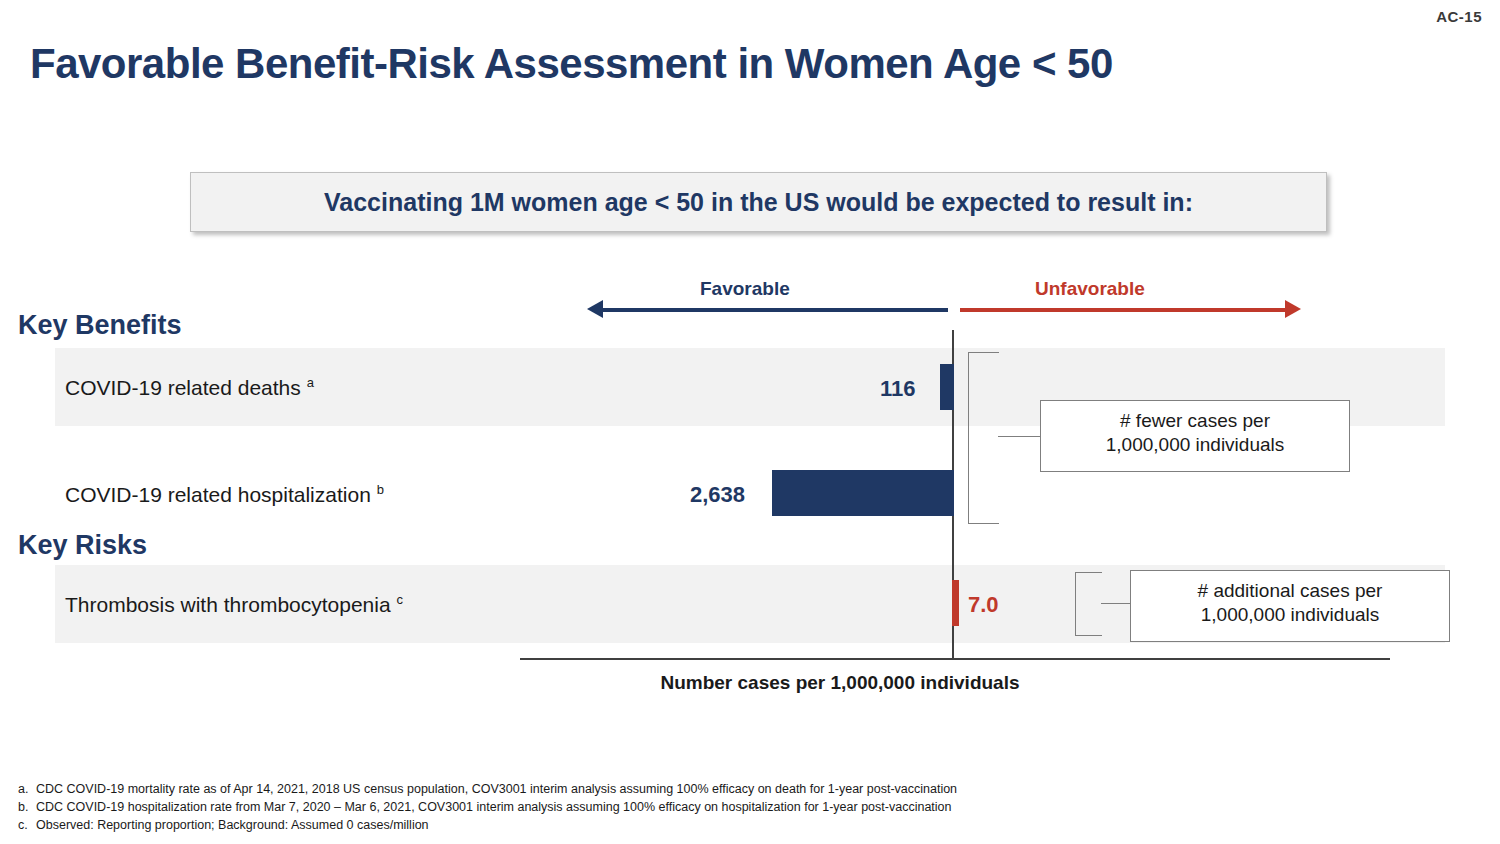AC-15
Favorable Benefit-Risk Assessment in Women Age < 50
Vaccinating 1M women age < 50 in the US would be expected to result in:
Favorable
Unfavorable
Key Benefits
Key Risks
COVID-19 related deaths a
COVID-19 related hospitalization b
Thrombosis with thrombocytopenia c
116
2,638
7.0
# fewer cases per
1,000,000 individuals
# additional cases per
1,000,000 individuals
Number cases per 1,000,000 individuals
a. CDC COVID-19 mortality rate as of Apr 14, 2021, 2018 US census population, COV3001 interim analysis assuming 100% efficacy on death for 1-year post-vaccination
b. CDC COVID-19 hospitalization rate from Mar 7, 2020 – Mar 6, 2021, COV3001 interim analysis assuming 100% efficacy on hospitalization for 1-year post-vaccination
c. Observed: Reporting proportion; Background: Assumed 0 cases/million